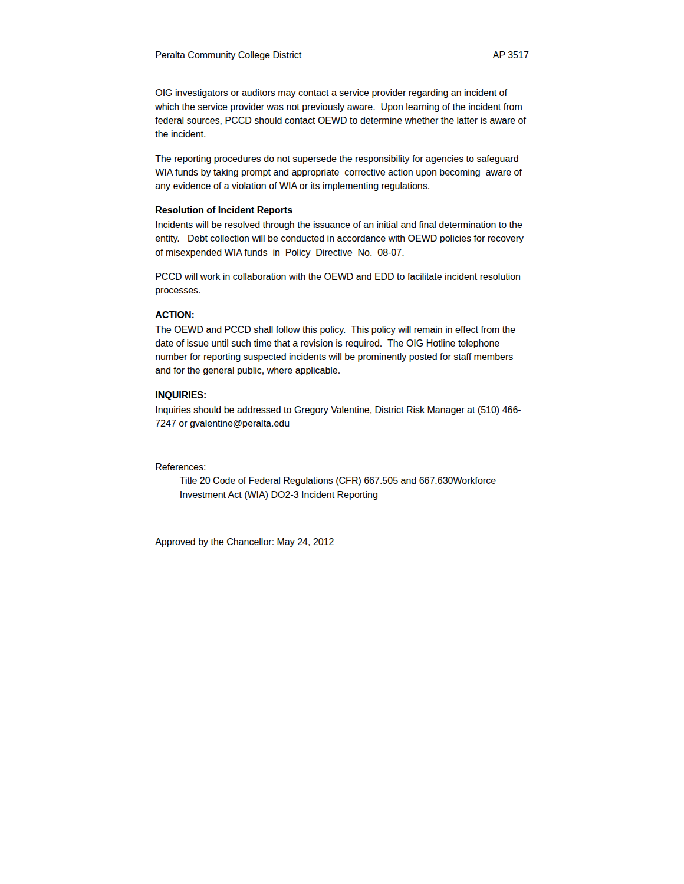Peralta Community College District
AP 3517
OIG investigators or auditors may contact a service provider regarding an incident of which the service provider was not previously aware. Upon learning of the incident from federal sources, PCCD should contact OEWD to determine whether the latter is aware of the incident.
The reporting procedures do not supersede the responsibility for agencies to safeguard WIA funds by taking prompt and appropriate corrective action upon becoming aware of any evidence of a violation of WIA or its implementing regulations.
Resolution of Incident Reports
Incidents will be resolved through the issuance of an initial and final determination to the entity. Debt collection will be conducted in accordance with OEWD policies for recovery of misexpended WIA funds in Policy Directive No. 08-07.
PCCD will work in collaboration with the OEWD and EDD to facilitate incident resolution processes.
ACTION:
The OEWD and PCCD shall follow this policy. This policy will remain in effect from the date of issue until such time that a revision is required. The OIG Hotline telephone number for reporting suspected incidents will be prominently posted for staff members and for the general public, where applicable.
INQUIRIES:
Inquiries should be addressed to Gregory Valentine, District Risk Manager at (510) 466-7247 or gvalentine@peralta.edu
References:
Title 20 Code of Federal Regulations (CFR) 667.505 and 667.630Workforce Investment Act (WIA) DO2-3 Incident Reporting
Approved by the Chancellor: May 24, 2012